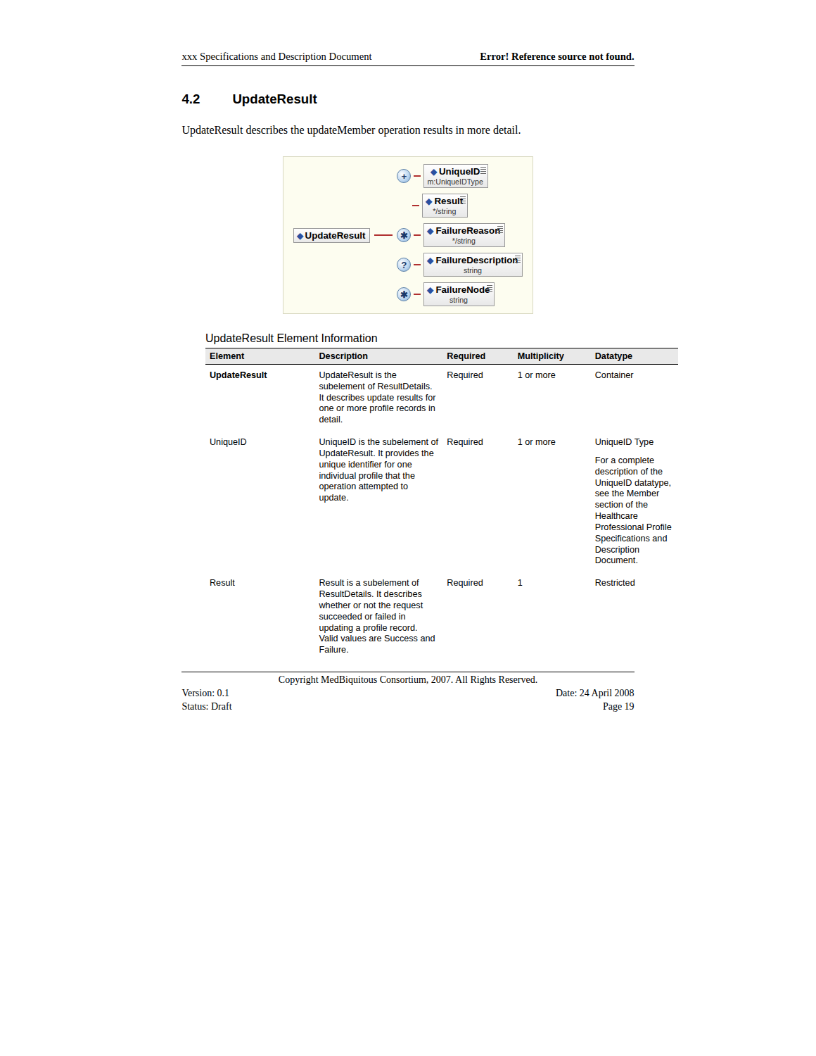xxx Specifications and Description Document
Error! Reference source not found.
4.2 UpdateResult
UpdateResult describes the updateMember operation results in more detail.
◆UpdateResult
+
◆UniqueID m:UniqueIDType
◆Result */string
✱
◆FailureReason */string
?
◆FailureDescription string
✱
◆FailureNode string
UpdateResult Element Information
| Element | Description | Required | Multiplicity | Datatype |
| --- | --- | --- | --- | --- |
| UpdateResult | UpdateResult is the subelement of ResultDetails. It describes update results for one or more profile records in detail. | Required | 1 or more | Container |
| UniqueID | UniqueID is the subelement of UpdateResult. It provides the unique identifier for one individual profile that the operation attempted to update. | Required | 1 or more | UniqueID Type For a complete description of the UniqueID datatype, see the Member section of the Healthcare Professional Profile Specifications and Description Document. |
| Result | Result is a subelement of ResultDetails. It describes whether or not the request succeeded or failed in updating a profile record. Valid values are Success and Failure. | Required | 1 | Restricted |
Copyright MedBiquitous Consortium, 2007. All Rights Reserved.
Version: 0.1
Status: Draft
Date: 24 April 2008
Page 19